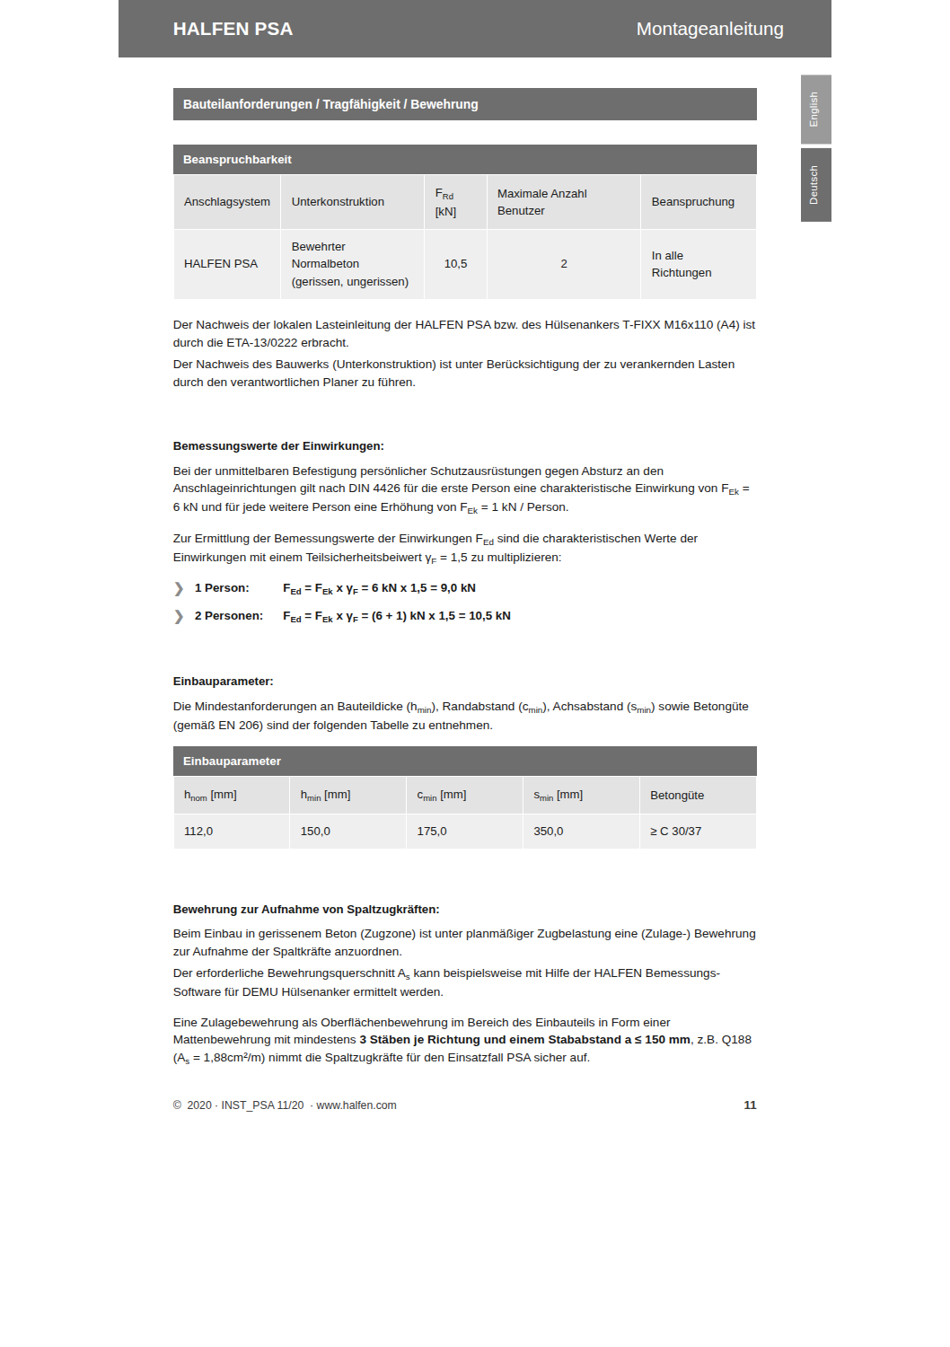HALFEN PSA
Montageanleitung
English
Deutsch
Bauteilanforderungen / Tragfähigkeit / Bewehrung
Beanspruchbarkeit
| Anschlagsystem | Unterkonstruktion | F Rd [kN] | Maximale Anzahl Benutzer | Beanspruchung |
| --- | --- | --- | --- | --- |
| HALFEN PSA | Bewehrter Normalbeton (gerissen, ungerissen) | 10,5 | 2 | In alle Richtungen |
Der Nachweis der lokalen Lasteinleitung der HALFEN PSA bzw. des Hülsenankers T-FIXX M16x110 (A4) ist durch die ETA-13/0222 erbracht.
Der Nachweis des Bauwerks (Unterkonstruktion) ist unter Berücksichtigung der zu verankernden Lasten durch den verantwortlichen Planer zu führen.
Bemessungswerte der Einwirkungen:
Bei der unmittelbaren Befestigung persönlicher Schutzausrüstungen gegen Absturz an den Anschlageinrichtungen gilt nach DIN 4426 für die erste Person eine charakteristische Einwirkung von FEk = 6 kN und für jede weitere Person eine Erhöhung von FEk = 1 kN / Person.
Zur Ermittlung der Bemessungswerte der Einwirkungen FEd sind die charakteristischen Werte der Einwirkungen mit einem Teilsicherheitsbeiwert γF = 1,5 zu multiplizieren:
❯1 Person: FEd = FEk x γF = 6 kN x 1,5 = 9,0 kN
❯2 Personen: FEd = FEk x γF = (6 + 1) kN x 1,5 = 10,5 kN
Einbauparameter:
Die Mindestanforderungen an Bauteildicke (hmin), Randabstand (cmin), Achsabstand (smin) sowie Betongüte
(gemäß EN 206) sind der folgenden Tabelle zu entnehmen.
Einbauparameter
| h nom [mm] | h min [mm] | c min [mm] | s min [mm] | Betongüte |
| --- | --- | --- | --- | --- |
| 112,0 | 150,0 | 175,0 | 350,0 | ≥ C 30/37 |
Bewehrung zur Aufnahme von Spaltzugkräften:
Beim Einbau in gerissenem Beton (Zugzone) ist unter planmäßiger Zugbelastung eine (Zulage-) Bewehrung zur Aufnahme der Spaltkräfte anzuordnen.
Der erforderliche Bewehrungsquerschnitt As kann beispielsweise mit Hilfe der HALFEN Bemessungs-Software für DEMU Hülsenanker ermittelt werden.
Eine Zulagebewehrung als Oberflächenbewehrung im Bereich des Einbauteils in Form einer Mattenbewehrung mit mindestens 3 Stäben je Richtung und einem Stababstand a ≤ 150 mm, z.B. Q188 (As = 1,88cm²/m) nimmt die Spaltzugkräfte für den Einsatzfall PSA sicher auf.
© 2020 · INST_PSA 11/20 · www.halfen.com
11